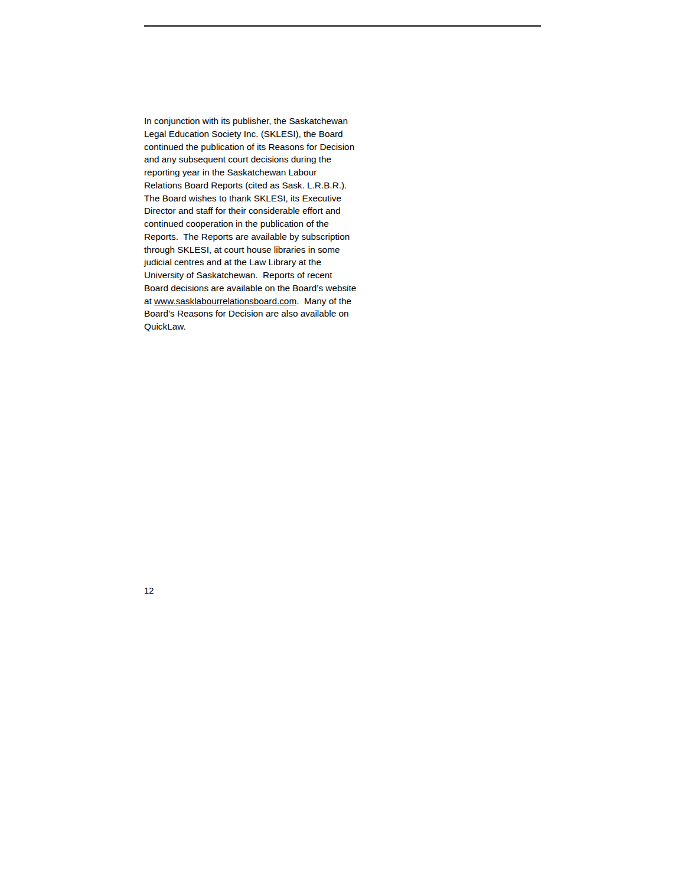In conjunction with its publisher, the Saskatchewan Legal Education Society Inc. (SKLESI), the Board continued the publication of its Reasons for Decision and any subsequent court decisions during the reporting year in the Saskatchewan Labour Relations Board Reports (cited as Sask. L.R.B.R.). The Board wishes to thank SKLESI, its Executive Director and staff for their considerable effort and continued cooperation in the publication of the Reports. The Reports are available by subscription through SKLESI, at court house libraries in some judicial centres and at the Law Library at the University of Saskatchewan. Reports of recent Board decisions are available on the Board’s website at www.sasklabourrelationsboard.com. Many of the Board’s Reasons for Decision are also available on QuickLaw.
12